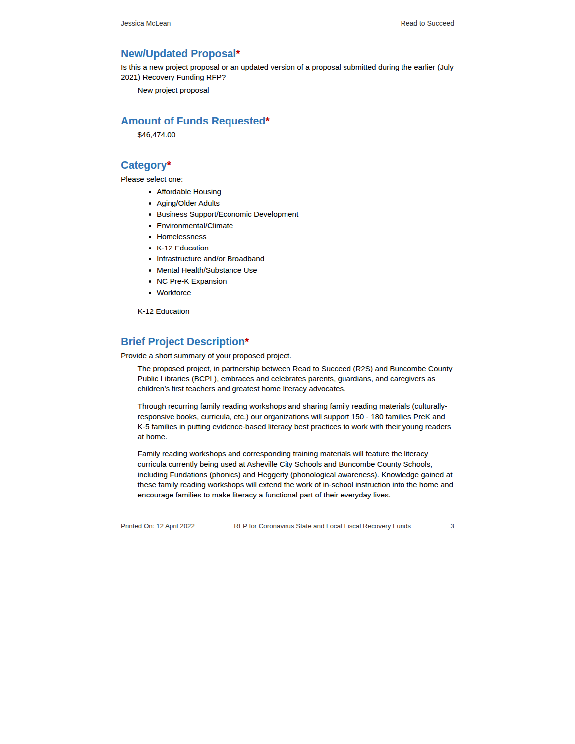Jessica McLean Read to Succeed
New/Updated Proposal*
Is this a new project proposal or an updated version of a proposal submitted during the earlier (July 2021) Recovery Funding RFP?
New project proposal
Amount of Funds Requested*
$46,474.00
Category*
Please select one:
Affordable Housing
Aging/Older Adults
Business Support/Economic Development
Environmental/Climate
Homelessness
K-12 Education
Infrastructure and/or Broadband
Mental Health/Substance Use
NC Pre-K Expansion
Workforce
K-12 Education
Brief Project Description*
Provide a short summary of your proposed project.
The proposed project, in partnership between Read to Succeed (R2S) and Buncombe County Public Libraries (BCPL), embraces and celebrates parents, guardians, and caregivers as children’s first teachers and greatest home literacy advocates.
Through recurring family reading workshops and sharing family reading materials (culturally-responsive books, curricula, etc.) our organizations will support 150 - 180 families PreK and K-5 families in putting evidence-based literacy best practices to work with their young readers at home.
Family reading workshops and corresponding training materials will feature the literacy curricula currently being used at Asheville City Schools and Buncombe County Schools, including Fundations (phonics) and Heggerty (phonological awareness). Knowledge gained at these family reading workshops will extend the work of in-school instruction into the home and encourage families to make literacy a functional part of their everyday lives.
Printed On: 12 April 2022 RFP for Coronavirus State and Local Fiscal Recovery Funds 3